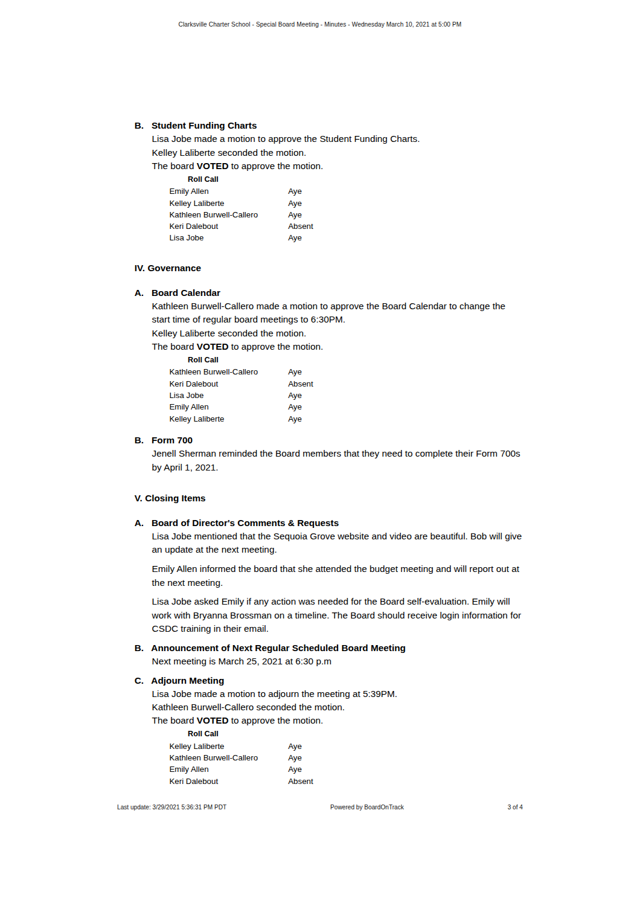Clarksville Charter School - Special Board Meeting - Minutes - Wednesday March 10, 2021 at 5:00 PM
B. Student Funding Charts
Lisa Jobe made a motion to approve the Student Funding Charts.
Kelley Laliberte seconded the motion.
The board VOTED to approve the motion.
Roll Call
| Emily Allen | Aye |
| Kelley Laliberte | Aye |
| Kathleen Burwell-Callero | Aye |
| Keri Dalebout | Absent |
| Lisa Jobe | Aye |
IV. Governance
A. Board Calendar
Kathleen Burwell-Callero made a motion to approve the Board Calendar to change the start time of regular board meetings to 6:30PM.
Kelley Laliberte seconded the motion.
The board VOTED to approve the motion.
Roll Call
| Kathleen Burwell-Callero | Aye |
| Keri Dalebout | Absent |
| Lisa Jobe | Aye |
| Emily Allen | Aye |
| Kelley Laliberte | Aye |
B. Form 700
Jenell Sherman reminded the Board members that they need to complete their Form 700s by April 1, 2021.
V. Closing Items
A. Board of Director's Comments & Requests
Lisa Jobe mentioned that the Sequoia Grove website and video are beautiful. Bob will give an update at the next meeting.
Emily Allen informed the board that she attended the budget meeting and will report out at the next meeting.
Lisa Jobe asked Emily if any action was needed for the Board self-evaluation. Emily will work with Bryanna Brossman on a timeline. The Board should receive login information for CSDC training in their email.
B. Announcement of Next Regular Scheduled Board Meeting
Next meeting is March 25, 2021 at 6:30 p.m
C. Adjourn Meeting
Lisa Jobe made a motion to adjourn the meeting at 5:39PM.
Kathleen Burwell-Callero seconded the motion.
The board VOTED to approve the motion.
Roll Call
| Kelley Laliberte | Aye |
| Kathleen Burwell-Callero | Aye |
| Emily Allen | Aye |
| Keri Dalebout | Absent |
Last update: 3/29/2021 5:36:31 PM PDT
Powered by BoardOnTrack
3 of 4